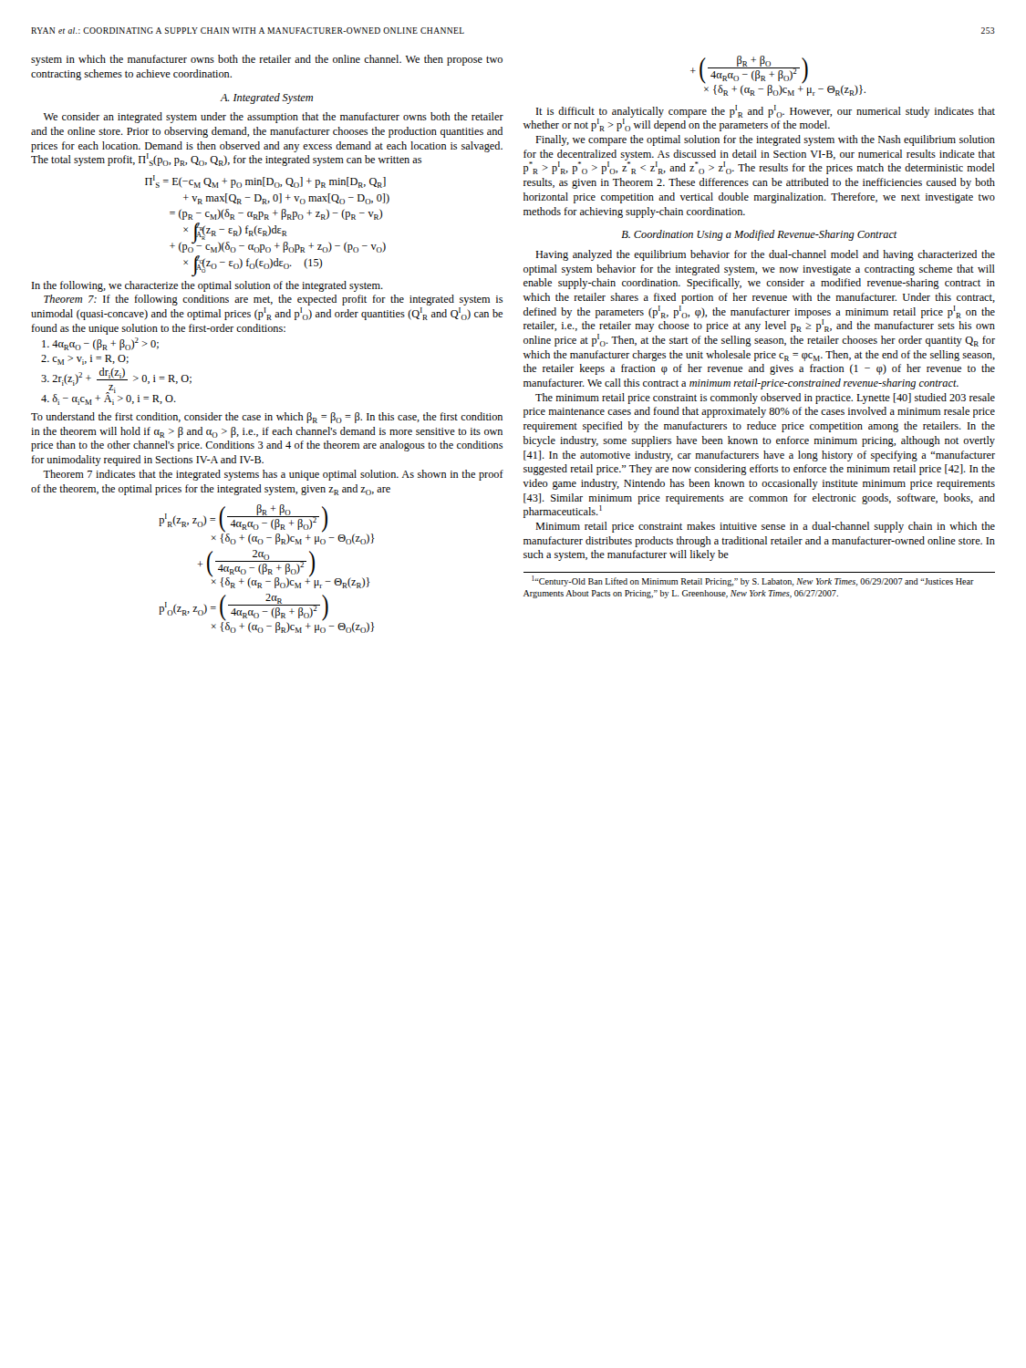RYAN et al.: COORDINATING A SUPPLY CHAIN WITH A MANUFACTURER-OWNED ONLINE CHANNEL
253
system in which the manufacturer owns both the retailer and the online channel. We then propose two contracting schemes to achieve coordination.
A. Integrated System
We consider an integrated system under the assumption that the manufacturer owns both the retailer and the online store. Prior to observing demand, the manufacturer chooses the production quantities and prices for each location. Demand is then observed and any excess demand at each location is salvaged. The total system profit, ΠIS(pO, pR, QO, QR), for the integrated system can be written as
ΠIS = E(−cM QM + pO min[DO, QO] + pR min[DR, QR]
+ vR max[QR − DR, 0] + vO max[QO − DO, 0])
= (pR − cM)(δR − αRpR + βRpO + zR) − (pR − vR)
× ∫zR AR (zR − εR) fR(εR)dεR
+ (pO − cM)(δO − αOpO + βOpR + zO) − (pO − vO)
× ∫zO AO (zO − εO) fO(εO)dεO. (15)
In the following, we characterize the optimal solution of the integrated system.
Theorem 7: If the following conditions are met, the expected profit for the integrated system is unimodal (quasi-concave) and the optimal prices (pIR and pIO) and order quantities (QIR and QIO) can be found as the unique solution to the first-order conditions:
4αRαO − (βR + βO)2 > 0;
cM > vi, i = R, O;
2ri(zi)2 + dri(zi) zi > 0, i = R, O;
δi − αicM + Âi > 0, i = R, O.
To understand the first condition, consider the case in which βR = βO = β. In this case, the first condition in the theorem will hold if αR > β and αO > β, i.e., if each channel's demand is more sensitive to its own price than to the other channel's price. Conditions 3 and 4 of the theorem are analogous to the conditions for unimodality required in Sections IV-A and IV-B.
Theorem 7 indicates that the integrated systems has a unique optimal solution. As shown in the proof of the theorem, the optimal prices for the integrated system, given zR and zO, are
pIR(zR, zO) = (βR + βO 4αRαO − (βR + βO)2)
× {δO + (αO − βR)cM + μO − ΘO(zO)}
+ (2αO 4αRαO − (βR + βO)2)
× {δR + (αR − βO)cM + μr − ΘR(zR)}
pIO(zR, zO) = (2αR 4αRαO − (βR + βO)2)
× {δO + (αO − βR)cM + μO − ΘO(zO)}
+ (βR + βO 4αRαO − (βR + βO)2)
× {δR + (αR − βO)cM + μr − ΘR(zR)}.
It is difficult to analytically compare the pIR and pIO. However, our numerical study indicates that whether or not pIR > pIO will depend on the parameters of the model.
Finally, we compare the optimal solution for the integrated system with the Nash equilibrium solution for the decentralized system. As discussed in detail in Section VI-B, our numerical results indicate that p*R > pIR, p*O > pIO, z*R < zIR, and z*O > zIO. The results for the prices match the deterministic model results, as given in Theorem 2. These differences can be attributed to the inefficiencies caused by both horizontal price competition and vertical double marginalization. Therefore, we next investigate two methods for achieving supply-chain coordination.
B. Coordination Using a Modified Revenue-Sharing Contract
Having analyzed the equilibrium behavior for the dual-channel model and having characterized the optimal system behavior for the integrated system, we now investigate a contracting scheme that will enable supply-chain coordination. Specifically, we consider a modified revenue-sharing contract in which the retailer shares a fixed portion of her revenue with the manufacturer. Under this contract, defined by the parameters (pIR, pIO, φ), the manufacturer imposes a minimum retail price pIR on the retailer, i.e., the retailer may choose to price at any level pR ≥ pIR, and the manufacturer sets his own online price at pIO. Then, at the start of the selling season, the retailer chooses her order quantity QR for which the manufacturer charges the unit wholesale price cR = φcM. Then, at the end of the selling season, the retailer keeps a fraction φ of her revenue and gives a fraction (1 − φ) of her revenue to the manufacturer. We call this contract a minimum retail-price-constrained revenue-sharing contract.
The minimum retail price constraint is commonly observed in practice. Lynette [40] studied 203 resale price maintenance cases and found that approximately 80% of the cases involved a minimum resale price requirement specified by the manufacturers to reduce price competition among the retailers. In the bicycle industry, some suppliers have been known to enforce minimum pricing, although not overtly [41]. In the automotive industry, car manufacturers have a long history of specifying a “manufacturer suggested retail price.” They are now considering efforts to enforce the minimum retail price [42]. In the video game industry, Nintendo has been known to occasionally institute minimum price requirements [43]. Similar minimum price requirements are common for electronic goods, software, books, and pharmaceuticals.1
Minimum retail price constraint makes intuitive sense in a dual-channel supply chain in which the manufacturer distributes products through a traditional retailer and a manufacturer-owned online store. In such a system, the manufacturer will likely be
1“Century-Old Ban Lifted on Minimum Retail Pricing,” by S. Labaton, New York Times, 06/29/2007 and “Justices Hear Arguments About Pacts on Pricing,” by L. Greenhouse, New York Times, 06/27/2007.